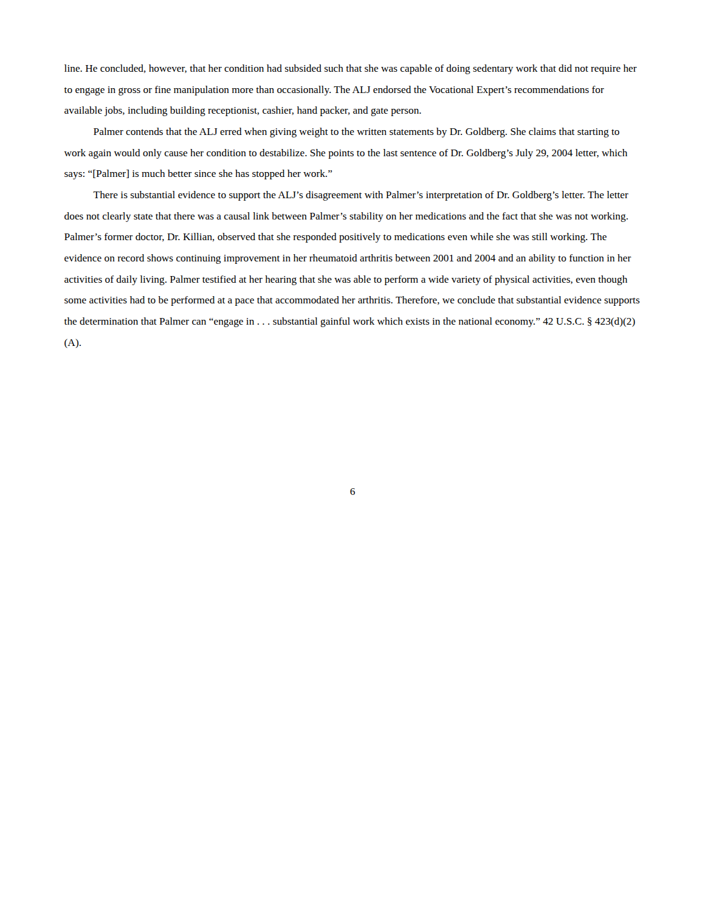line. He concluded, however, that her condition had subsided such that she was capable of doing sedentary work that did not require her to engage in gross or fine manipulation more than occasionally. The ALJ endorsed the Vocational Expert’s recommendations for available jobs, including building receptionist, cashier, hand packer, and gate person.
Palmer contends that the ALJ erred when giving weight to the written statements by Dr. Goldberg. She claims that starting to work again would only cause her condition to destabilize. She points to the last sentence of Dr. Goldberg’s July 29, 2004 letter, which says: “[Palmer] is much better since she has stopped her work.”
There is substantial evidence to support the ALJ’s disagreement with Palmer’s interpretation of Dr. Goldberg’s letter. The letter does not clearly state that there was a causal link between Palmer’s stability on her medications and the fact that she was not working. Palmer’s former doctor, Dr. Killian, observed that she responded positively to medications even while she was still working. The evidence on record shows continuing improvement in her rheumatoid arthritis between 2001 and 2004 and an ability to function in her activities of daily living. Palmer testified at her hearing that she was able to perform a wide variety of physical activities, even though some activities had to be performed at a pace that accommodated her arthritis. Therefore, we conclude that substantial evidence supports the determination that Palmer can “engage in . . . substantial gainful work which exists in the national economy.” 42 U.S.C. § 423(d)(2)(A).
6